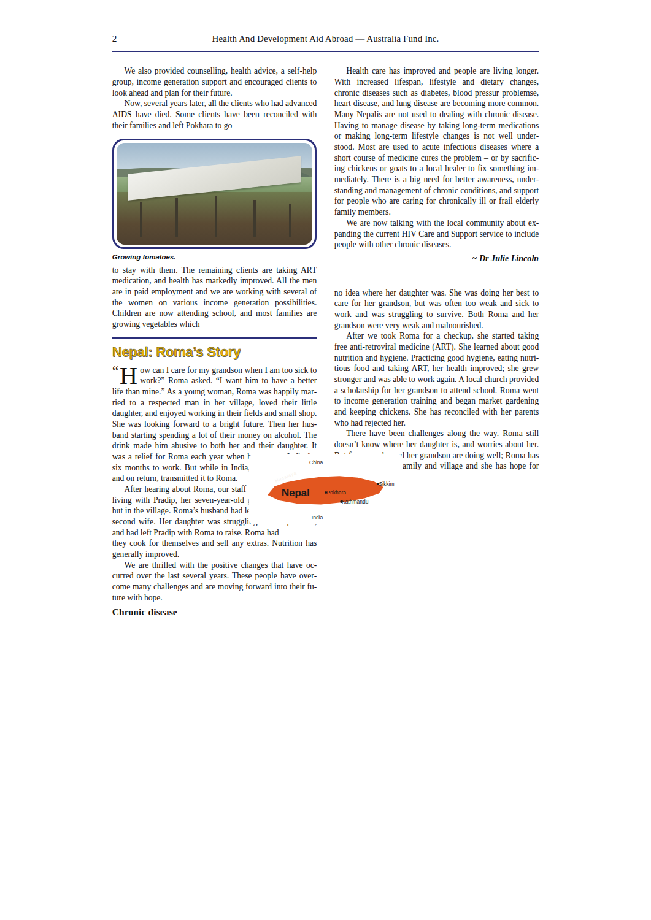2
Health And Development Aid Abroad — Australia Fund Inc.
Himalaya
Nepal
China
India
Pokhara
Kathmandu
Sikkim
We also provided counselling, health advice, a self-help group, income generation support and encouraged clients to look ahead and plan for their future.
Now, several years later, all the clients who had advanced AIDS have died. Some clients have been reconciled with their families and left Pokhara to go
Growing tomatoes.
to stay with them. The remaining clients are taking ART medication, and health has markedly improved. All the men are in paid employment and we are working with several of the women on various income generation possibilities. Children are now attending school, and most families are growing vegetables which
Nepal: Roma’s Story
“How can I care for my grandson when I am too sick to work?” Roma asked. “I want him to have a better life than mine.” As a young woman, Roma was happily married to a respected man in her village, loved their little daughter, and enjoyed working in their fields and small shop. She was looking forward to a bright future. Then her husband starting spending a lot of their money on alcohol. The drink made him abusive to both her and their daughter. It was a relief for Roma each year when he went to India for six months to work. But while in India, he contracted HIV and on return, transmitted it to Roma.
After hearing about Roma, our staff visited her. She was living with Pradip, her seven-year-old grandson in a small hut in the village. Roma’s husband had left her and married a second wife. Her daughter was struggling with depression, and had left Pradip with Roma to raise. Roma had
they cook for themselves and sell any extras. Nutrition has generally improved.
We are thrilled with the positive changes that have occurred over the last several years. These people have overcome many challenges and are moving forward into their future with hope.
Chronic disease
Health care has improved and people are living longer. With increased lifespan, lifestyle and dietary changes, chronic diseases such as diabetes, blood pressur problemse, heart disease, and lung disease are becoming more common. Many Nepalis are not used to dealing with chronic disease. Having to manage disease by taking long-term medications or making long-term lifestyle changes is not well understood. Most are used to acute infectious diseases where a short course of medicine cures the problem – or by sacrificing chickens or goats to a local healer to fix something immediately. There is a big need for better awareness, understanding and management of chronic conditions, and support for people who are caring for chronically ill or frail elderly family members.
We are now talking with the local community about expanding the current HIV Care and Support service to include people with other chronic diseases.
~ Dr Julie Lincoln
no idea where her daughter was. She was doing her best to care for her grandson, but was often too weak and sick to work and was struggling to survive. Both Roma and her grandson were very weak and malnourished.
After we took Roma for a checkup, she started taking free anti-retroviral medicine (ART). She learned about good nutrition and hygiene. Practicing good hygiene, eating nutritious food and taking ART, her health improved; she grew stronger and was able to work again. A local church provided a scholarship for her grandson to attend school. Roma went to income generation training and began market gardening and keeping chickens. She has reconciled with her parents who had rejected her.
There have been challenges along the way. Roma still doesn’t know where her daughter is, and worries about her. But for now, she and her grandson are doing well; Roma has the support of her family and village and she has hope for the future.